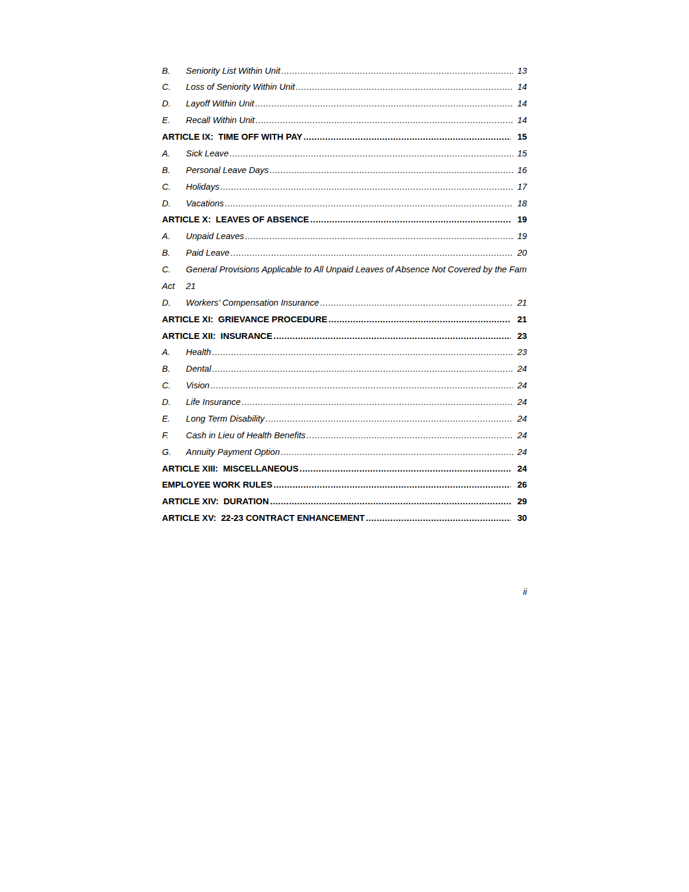B. Seniority List Within Unit ................................................................................................................................. 13
C. Loss of Seniority Within Unit ......................................................................................................................... 14
D. Layoff Within Unit ......................................................................................................................................... 14
E. Recall Within Unit ......................................................................................................................................... 14
ARTICLE IX: TIME OFF WITH PAY ............................................................................................. 15
A. Sick Leave ..................................................................................................................................................... 15
B. Personal Leave Days ................................................................................................................................. 16
C. Holidays ......................................................................................................................................................... 17
D. Vacations ....................................................................................................................................................... 18
ARTICLE X: LEAVES OF ABSENCE .............................................................................................. 19
A. Unpaid Leaves ............................................................................................................................................... 19
B. Paid Leave ..................................................................................................................................................... 20
C. General Provisions Applicable to All Unpaid Leaves of Absence Not Covered by the Family and Medical Leave
Act 21
D. Workers’ Compensation Insurance ................................................................................................. 21
ARTICLE XI: GRIEVANCE PROCEDURE ....................................................................................... 21
ARTICLE XII: INSURANCE ......................................................................................................... 23
A. Health ............................................................................................................................................................. 23
B. Dental ............................................................................................................................................................. 24
C. Vision ............................................................................................................................................................. 24
D. Life Insurance ............................................................................................................................................... 24
E. Long Term Disability ................................................................................................................................. 24
F. Cash in Lieu of Health Benefits ................................................................................................. 24
G. Annuity Payment Option ......................................................................................................................... 24
ARTICLE XIII: MISCELLANEOUS ............................................................................................. 24
EMPLOYEE WORK RULES ......................................................................................................... 26
ARTICLE XIV: DURATION ......................................................................................................... 29
ARTICLE XV: 22-23 CONTRACT ENHANCEMENT ................................................................. 30
ii